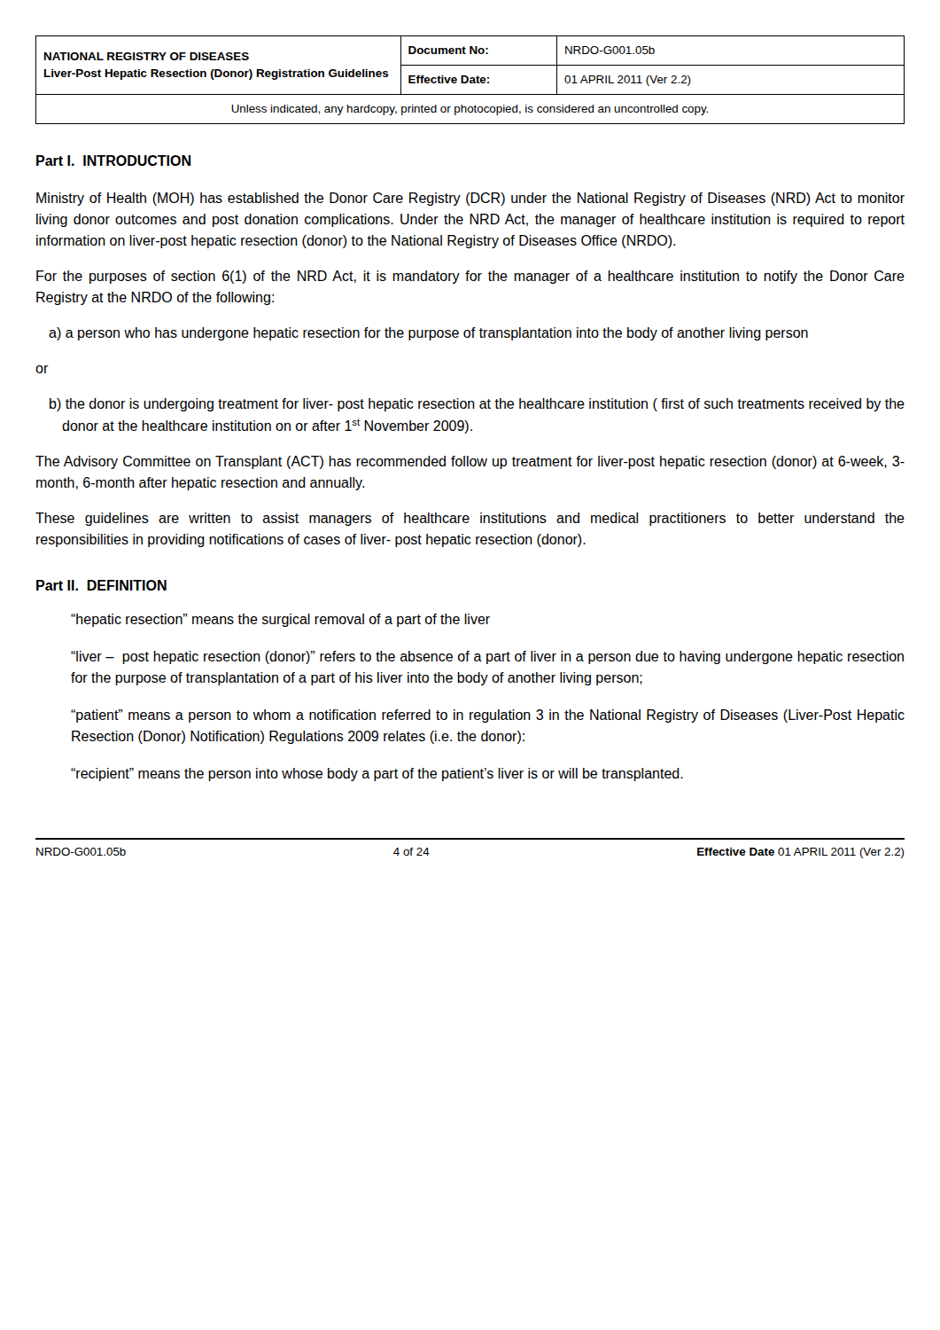| NATIONAL REGISTRY OF DISEASES Liver-Post Hepatic Resection (Donor) Registration Guidelines | Document No: | NRDO-G001.05b |
| Effective Date: | 01 APRIL 2011 (Ver 2.2) |
| Unless indicated, any hardcopy, printed or photocopied, is considered an uncontrolled copy. |
Part I. INTRODUCTION
Ministry of Health (MOH) has established the Donor Care Registry (DCR) under the National Registry of Diseases (NRD) Act to monitor living donor outcomes and post donation complications. Under the NRD Act, the manager of healthcare institution is required to report information on liver-post hepatic resection (donor) to the National Registry of Diseases Office (NRDO).
For the purposes of section 6(1) of the NRD Act, it is mandatory for the manager of a healthcare institution to notify the Donor Care Registry at the NRDO of the following:
a) a person who has undergone hepatic resection for the purpose of transplantation into the body of another living person
or
b) the donor is undergoing treatment for liver- post hepatic resection at the healthcare institution ( first of such treatments received by the donor at the healthcare institution on or after 1st November 2009).
The Advisory Committee on Transplant (ACT) has recommended follow up treatment for liver-post hepatic resection (donor) at 6-week, 3-month, 6-month after hepatic resection and annually.
These guidelines are written to assist managers of healthcare institutions and medical practitioners to better understand the responsibilities in providing notifications of cases of liver- post hepatic resection (donor).
Part II. DEFINITION
“hepatic resection” means the surgical removal of a part of the liver
“liver – post hepatic resection (donor)” refers to the absence of a part of liver in a person due to having undergone hepatic resection for the purpose of transplantation of a part of his liver into the body of another living person;
“patient” means a person to whom a notification referred to in regulation 3 in the National Registry of Diseases (Liver-Post Hepatic Resection (Donor) Notification) Regulations 2009 relates (i.e. the donor):
“recipient” means the person into whose body a part of the patient’s liver is or will be transplanted.
NRDO-G001.05b
4 of 24
Effective Date 01 APRIL 2011 (Ver 2.2)